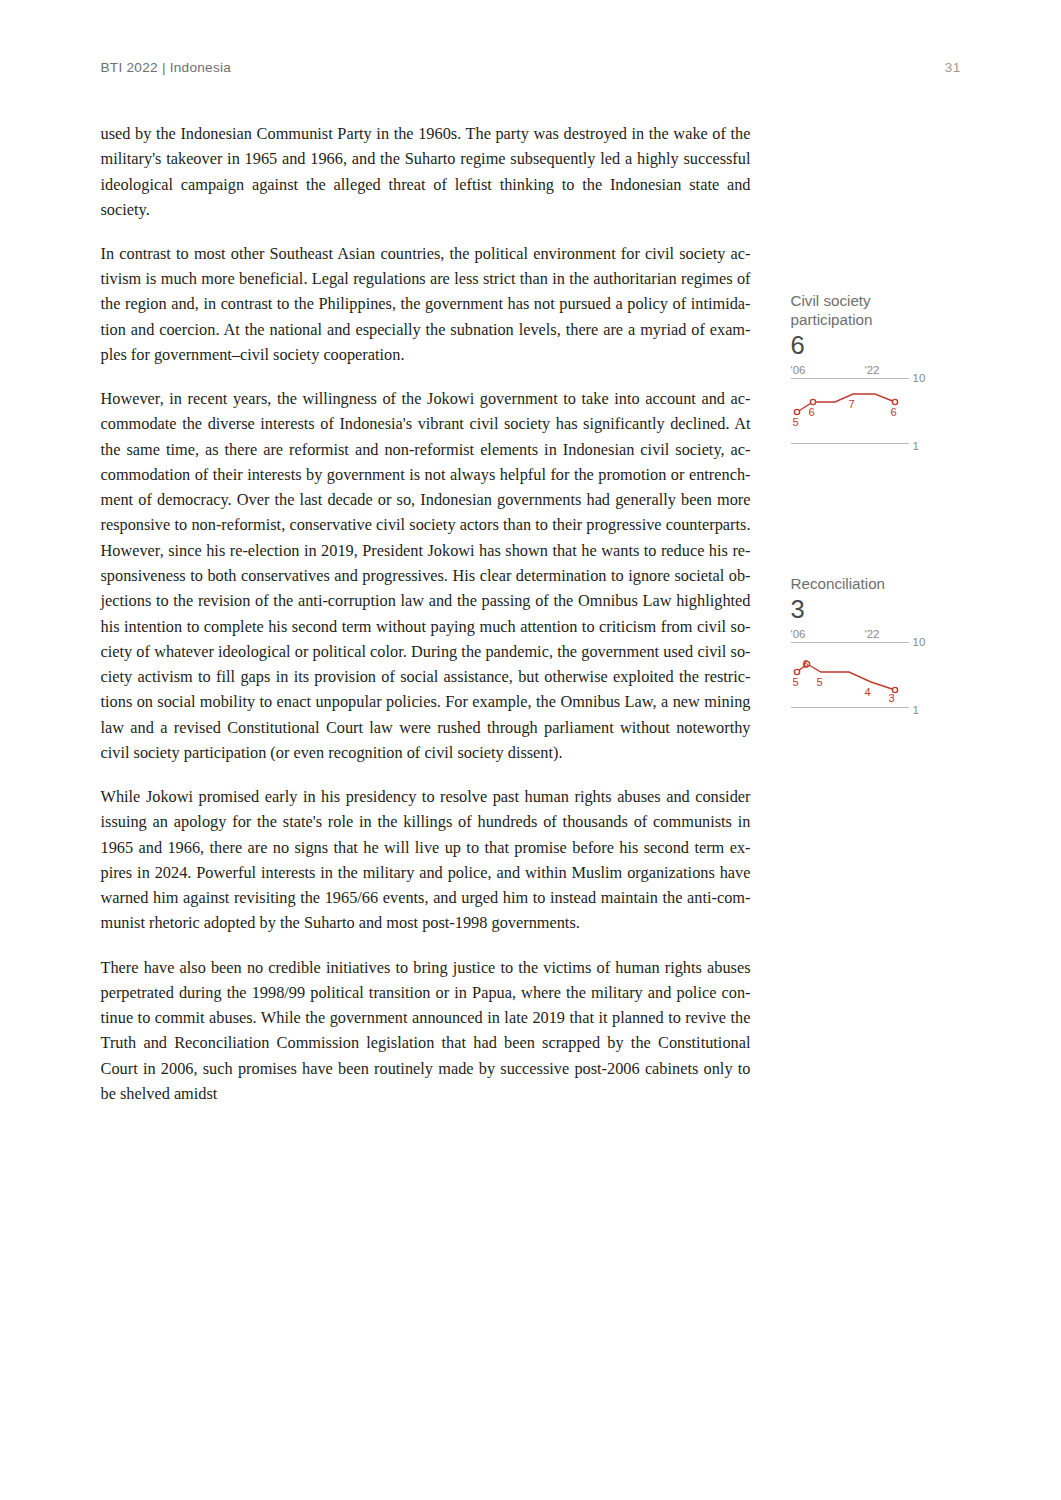BTI 2022 | Indonesia 31
used by the Indonesian Communist Party in the 1960s. The party was destroyed in the wake of the military's takeover in 1965 and 1966, and the Suharto regime subsequently led a highly successful ideological campaign against the alleged threat of leftist thinking to the Indonesian state and society.
In contrast to most other Southeast Asian countries, the political environment for civil society activism is much more beneficial. Legal regulations are less strict than in the authoritarian regimes of the region and, in contrast to the Philippines, the government has not pursued a policy of intimidation and coercion. At the national and especially the subnation levels, there are a myriad of examples for government–civil society cooperation.
However, in recent years, the willingness of the Jokowi government to take into account and accommodate the diverse interests of Indonesia's vibrant civil society has significantly declined. At the same time, as there are reformist and non-reformist elements in Indonesian civil society, accommodation of their interests by government is not always helpful for the promotion or entrenchment of democracy. Over the last decade or so, Indonesian governments had generally been more responsive to non-reformist, conservative civil society actors than to their progressive counterparts. However, since his re-election in 2019, President Jokowi has shown that he wants to reduce his responsiveness to both conservatives and progressives. His clear determination to ignore societal objections to the revision of the anti-corruption law and the passing of the Omnibus Law highlighted his intention to complete his second term without paying much attention to criticism from civil society of whatever ideological or political color. During the pandemic, the government used civil society activism to fill gaps in its provision of social assistance, but otherwise exploited the restrictions on social mobility to enact unpopular policies. For example, the Omnibus Law, a new mining law and a revised Constitutional Court law were rushed through parliament without noteworthy civil society participation (or even recognition of civil society dissent).
While Jokowi promised early in his presidency to resolve past human rights abuses and consider issuing an apology for the state's role in the killings of hundreds of thousands of communists in 1965 and 1966, there are no signs that he will live up to that promise before his second term expires in 2024. Powerful interests in the military and police, and within Muslim organizations have warned him against revisiting the 1965/66 events, and urged him to instead maintain the anti-communist rhetoric adopted by the Suharto and most post-1998 governments.
There have also been no credible initiatives to bring justice to the victims of human rights abuses perpetrated during the 1998/99 political transition or in Papua, where the military and police continue to commit abuses. While the government announced in late 2019 that it planned to revive the Truth and Reconciliation Commission legislation that had been scrapped by the Constitutional Court in 2006, such promises have been routinely made by successive post-2006 cabinets only to be shelved amidst
Civil society
participation
6
'06 '22 10 1
5 6 7 6
Reconciliation
3
'06 '22 10 1
5 6 5 4 3